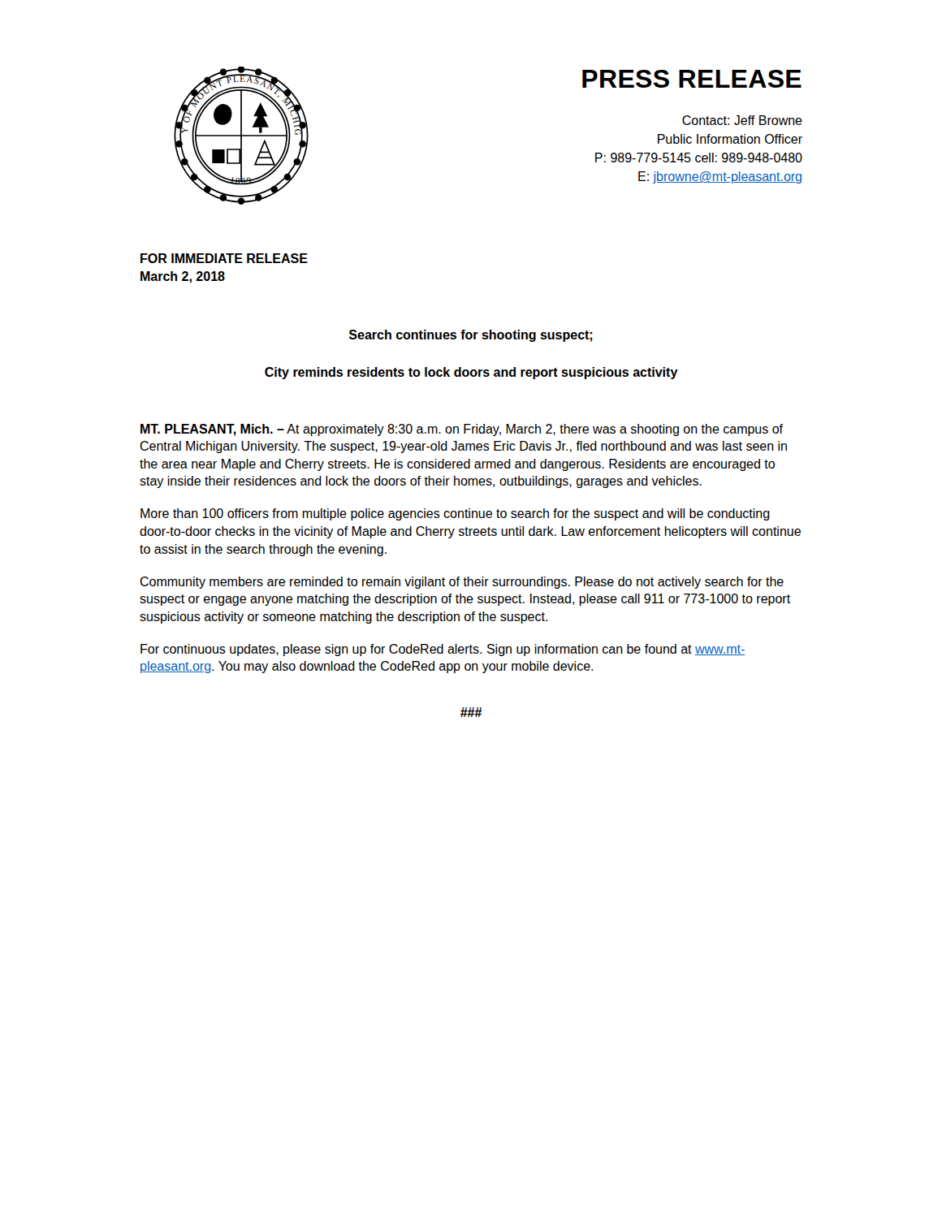CITY OF MOUNT PLEASANT, MICHIGAN 1889
PRESS RELEASE
Contact: Jeff Browne
Public Information Officer
P: 989-779-5145 cell: 989-948-0480
E: jbrowne@mt-pleasant.org
FOR IMMEDIATE RELEASE
March 2, 2018
Search continues for shooting suspect;
City reminds residents to lock doors and report suspicious activity
MT. PLEASANT, Mich. – At approximately 8:30 a.m. on Friday, March 2, there was a shooting on the campus of Central Michigan University. The suspect, 19-year-old James Eric Davis Jr., fled northbound and was last seen in the area near Maple and Cherry streets. He is considered armed and dangerous. Residents are encouraged to stay inside their residences and lock the doors of their homes, outbuildings, garages and vehicles.
More than 100 officers from multiple police agencies continue to search for the suspect and will be conducting door-to-door checks in the vicinity of Maple and Cherry streets until dark. Law enforcement helicopters will continue to assist in the search through the evening.
Community members are reminded to remain vigilant of their surroundings. Please do not actively search for the suspect or engage anyone matching the description of the suspect. Instead, please call 911 or 773-1000 to report suspicious activity or someone matching the description of the suspect.
For continuous updates, please sign up for CodeRed alerts. Sign up information can be found at www.mt-pleasant.org. You may also download the CodeRed app on your mobile device.
###